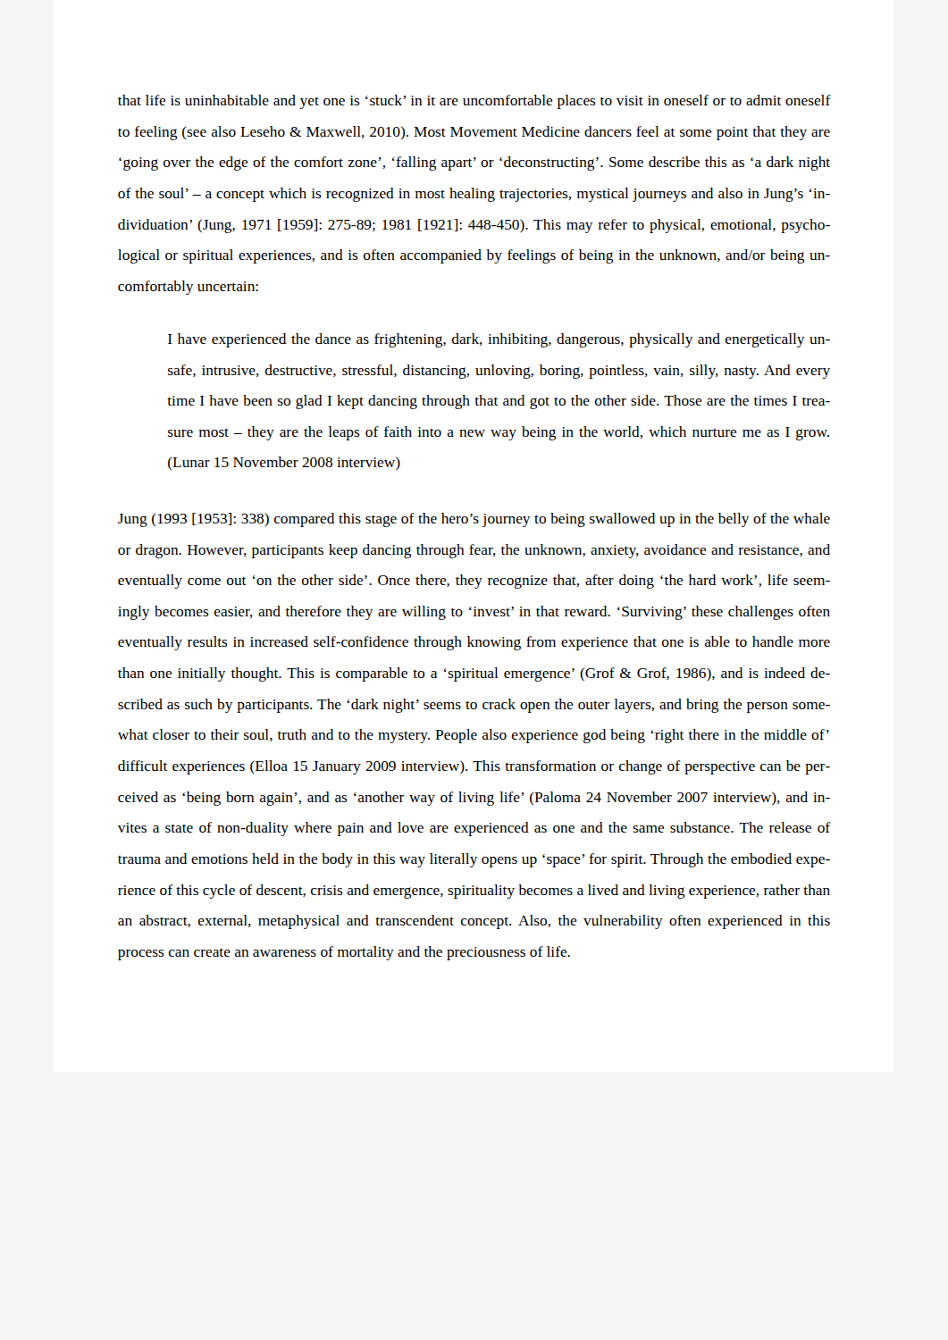that life is uninhabitable and yet one is ‘stuck’ in it are uncomfortable places to visit in oneself or to admit oneself to feeling (see also Leseho & Maxwell, 2010). Most Movement Medicine dancers feel at some point that they are ‘going over the edge of the comfort zone’, ‘falling apart’ or ‘deconstructing’. Some describe this as ‘a dark night of the soul’ – a concept which is recognized in most healing trajectories, mystical journeys and also in Jung’s ‘individuation’ (Jung, 1971 [1959]: 275-89; 1981 [1921]: 448-450). This may refer to physical, emotional, psychological or spiritual experiences, and is often accompanied by feelings of being in the unknown, and/or being uncomfortably uncertain:
I have experienced the dance as frightening, dark, inhibiting, dangerous, physically and energetically unsafe, intrusive, destructive, stressful, distancing, unloving, boring, pointless, vain, silly, nasty. And every time I have been so glad I kept dancing through that and got to the other side. Those are the times I treasure most – they are the leaps of faith into a new way being in the world, which nurture me as I grow. (Lunar 15 November 2008 interview)
Jung (1993 [1953]: 338) compared this stage of the hero’s journey to being swallowed up in the belly of the whale or dragon. However, participants keep dancing through fear, the unknown, anxiety, avoidance and resistance, and eventually come out ‘on the other side’. Once there, they recognize that, after doing ‘the hard work’, life seemingly becomes easier, and therefore they are willing to ‘invest’ in that reward. ‘Surviving’ these challenges often eventually results in increased self-confidence through knowing from experience that one is able to handle more than one initially thought. This is comparable to a ‘spiritual emergence’ (Grof & Grof, 1986), and is indeed described as such by participants. The ‘dark night’ seems to crack open the outer layers, and bring the person somewhat closer to their soul, truth and to the mystery. People also experience god being ‘right there in the middle of’ difficult experiences (Elloa 15 January 2009 interview). This transformation or change of perspective can be perceived as ‘being born again’, and as ‘another way of living life’ (Paloma 24 November 2007 interview), and invites a state of non-duality where pain and love are experienced as one and the same substance. The release of trauma and emotions held in the body in this way literally opens up ‘space’ for spirit. Through the embodied experience of this cycle of descent, crisis and emergence, spirituality becomes a lived and living experience, rather than an abstract, external, metaphysical and transcendent concept. Also, the vulnerability often experienced in this process can create an awareness of mortality and the preciousness of life.